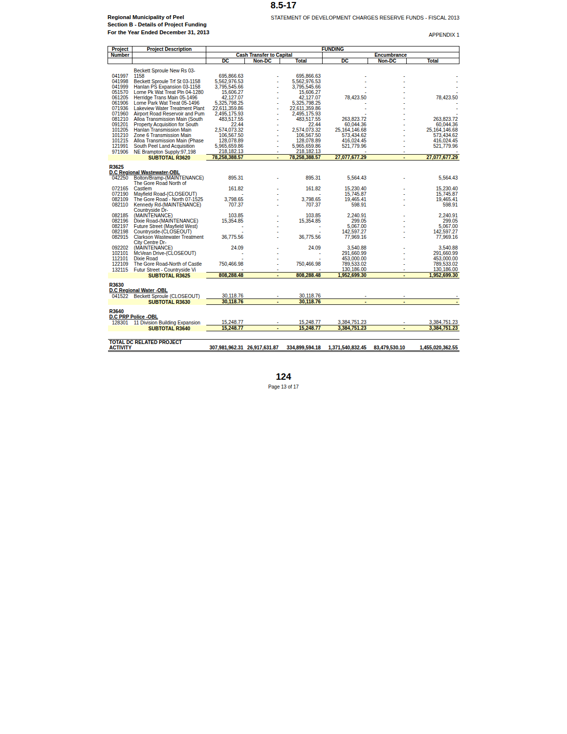8.5-17
Regional Municipality of Peel
Section B - Details of Project Funding
For the Year Ended December 31, 2013
STATEMENT OF DEVELOPMENT CHARGES RESERVE FUNDS - FISCAL 2013
APPENDIX 1
| Project | Project Description | FUNDING |
| --- | --- | --- |
| Number | | Cash Transfer to Capital | Encumbrance |
| | | DC | Non-DC | Total | DC | Non-DC | Total |
| 041997 | Beckett Sproule New Rs 03-1158 | 695,866.63 | - | 695,866.63 | - | - | - |
| 041998 | Beckett Sproule Trf St 03-1158 | 5,562,976.53 | - | 5,562,976.53 | - | - | - |
| 041999 | Hanlan PS Expansion 03-1158 | 3,795,545.66 | - | 3,795,545.66 | - | - | - |
| 051570 | Lorne Pk Wat Treat Pln 04-1280 | 15,606.27 | - | 15,606.27 | - | - | - |
| 061205 | Herridge Trans Main 05-1496 | 42,127.07 | - | 42,127.07 | 78,423.50 | - | 78,423.50 |
| 061906 | Lorne Park Wat Treat 05-1496 | 5,325,798.25 | - | 5,325,798.25 | - | - | - |
| 071936 | Lakeview Water Treatment Plant | 22,611,359.86 | - | 22,611,359.86 | - | - | - |
| 071960 | Airport Road Reservoir and Pum | 2,495,175.93 | - | 2,495,175.93 | - | - | - |
| 081210 | Alloa Transmission Main (South | 483,517.55 | - | 483,517.55 | 263,823.72 | - | 263,823.72 |
| 091201 | Property Acquisition for South | 22.44 | - | 22.44 | 60,044.36 | - | 60,044.36 |
| 101205 | Hanlan Transmission Main | 2,574,073.32 | - | 2,574,073.32 | 25,164,146.68 | - | 25,164,146.68 |
| 101210 | Zone 6 Transmission Main | 106,567.50 | - | 106,567.50 | 573,434.62 | - | 573,434.62 |
| 101215 | Alloa Transmission Main (Phase | 128,078.89 | - | 128,078.89 | 416,024.45 | - | 416,024.45 |
| 121991 | South Peel Land Acquisition | 5,965,659.86 | - | 5,965,659.86 | 521,779.96 | - | 521,779.96 |
| 971906 | NE Brampton Supply:97,198 | 218,182.13 | - | 218,182.13 | - | - | - |
| | SUBTOTAL R3620 | 78,258,388.57 | - | 78,258,388.57 | 27,077,677.29 | - | 27,077,677.29 |
| R3625 | |
| D.C Regional Wastewater-OBL | |
| 042250 | Bolton/Bramp-(MAINTENANCE) | 895.31 | - | 895.31 | 5,564.43 | - | 5,564.43 |
| 072165 | The Gore Road North of Castlem | 161.82 | - | 161.82 | 15,230.40 | - | 15,230.40 |
| 072190 | Mayfield Road-(CLOSEOUT) | - | - | - | 15,745.87 | - | 15,745.87 |
| 082109 | The Gore Road - North 07-1525 | 3,798.65 | - | 3,798.65 | 19,465.41 | - | 19,465.41 |
| 082110 | Kennedy Rd-(MAINTENANCE) | 707.37 | - | 707.37 | 598.91 | - | 598.91 |
| 082185 | Countryside Dr-(MAINTENANCE) | 103.85 | - | 103.85 | 2,240.91 | - | 2,240.91 |
| 082196 | Dixie Road-(MAINTENANCE) | 15,354.85 | - | 15,354.85 | 299.05 | - | 299.05 |
| 082197 | Future Street (Mayfield West) | - | - | - | 5,067.00 | - | 5,067.00 |
| 082198 | Countryside-(CLOSEOUT) | - | - | - | 142,597.27 | - | 142,597.27 |
| 082915 | Clarkson Wastewater Treatment | 36,775.56 | - | 36,775.56 | 77,969.16 | - | 77,969.16 |
| 092202 | City Centre Dr-(MAINTENANCE) | 24.09 | - | 24.09 | 3,540.88 | - | 3,540.88 |
| 102101 | McVean Drive-(CLOSEOUT) | - | - | - | 291,660.99 | - | 291,660.99 |
| 112101 | Dixie Road | - | - | - | 453,000.00 | - | 453,000.00 |
| 122109 | The Gore Road-North of Castle | 750,466.98 | - | 750,466.98 | 789,533.02 | - | 789,533.02 |
| 132115 | Futur Street - Countryside Vi | - | - | - | 130,186.00 | - | 130,186.00 |
| | SUBTOTAL R3625 | 808,288.48 | - | 808,288.48 | 1,952,699.30 | - | 1,952,699.30 |
| R3630 | |
| D.C Regional Water -OBL | |
| 041522 | Beckett Sproule (CLOSEOUT) | 30,118.76 | - | 30,118.76 | - | - | - |
| | SUBTOTAL R3630 | 30,118.76 | - | 30,118.76 | - | - | - |
| R3640 | |
| D.C PRP Police -OBL | |
| 128301 | 11 Division Building Expansion | 15,248.77 | - | 15,248.77 | 3,384,751.23 | - | 3,384,751.23 |
| | SUBTOTAL R3640 | 15,248.77 | - | 15,248.77 | 3,384,751.23 | - | 3,384,751.23 |
| TOTAL DC RELATED PROJECT ACTIVITY | 307,981,962.31 | 26,917,631.87 | 334,899,594.18 | 1,371,540,832.45 | 83,479,530.10 | 1,455,020,362.55 |
124
Page 13 of 17